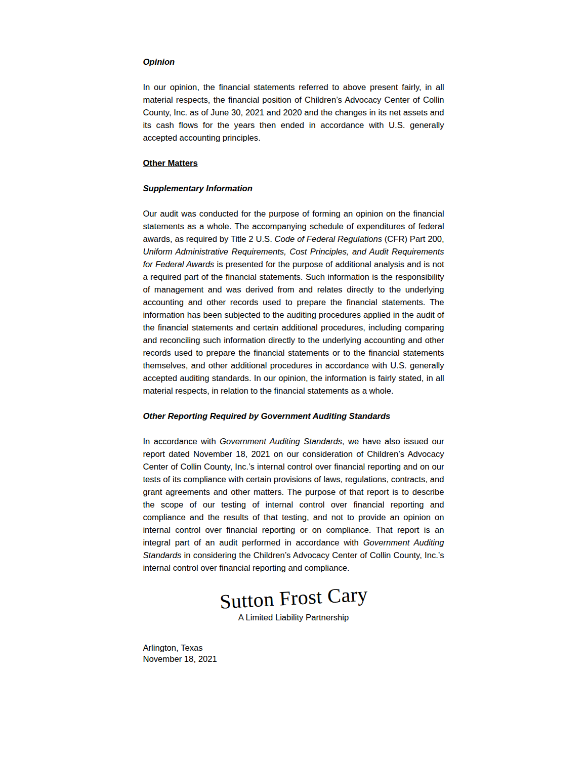Opinion
In our opinion, the financial statements referred to above present fairly, in all material respects, the financial position of Children’s Advocacy Center of Collin County, Inc. as of June 30, 2021 and 2020 and the changes in its net assets and its cash flows for the years then ended in accordance with U.S. generally accepted accounting principles.
Other Matters
Supplementary Information
Our audit was conducted for the purpose of forming an opinion on the financial statements as a whole. The accompanying schedule of expenditures of federal awards, as required by Title 2 U.S. Code of Federal Regulations (CFR) Part 200, Uniform Administrative Requirements, Cost Principles, and Audit Requirements for Federal Awards is presented for the purpose of additional analysis and is not a required part of the financial statements. Such information is the responsibility of management and was derived from and relates directly to the underlying accounting and other records used to prepare the financial statements. The information has been subjected to the auditing procedures applied in the audit of the financial statements and certain additional procedures, including comparing and reconciling such information directly to the underlying accounting and other records used to prepare the financial statements or to the financial statements themselves, and other additional procedures in accordance with U.S. generally accepted auditing standards. In our opinion, the information is fairly stated, in all material respects, in relation to the financial statements as a whole.
Other Reporting Required by Government Auditing Standards
In accordance with Government Auditing Standards, we have also issued our report dated November 18, 2021 on our consideration of Children’s Advocacy Center of Collin County, Inc.’s internal control over financial reporting and on our tests of its compliance with certain provisions of laws, regulations, contracts, and grant agreements and other matters. The purpose of that report is to describe the scope of our testing of internal control over financial reporting and compliance and the results of that testing, and not to provide an opinion on internal control over financial reporting or on compliance. That report is an integral part of an audit performed in accordance with Government Auditing Standards in considering the Children’s Advocacy Center of Collin County, Inc.’s internal control over financial reporting and compliance.
Sutton Frost Cary
A Limited Liability Partnership
Arlington, Texas
November 18, 2021